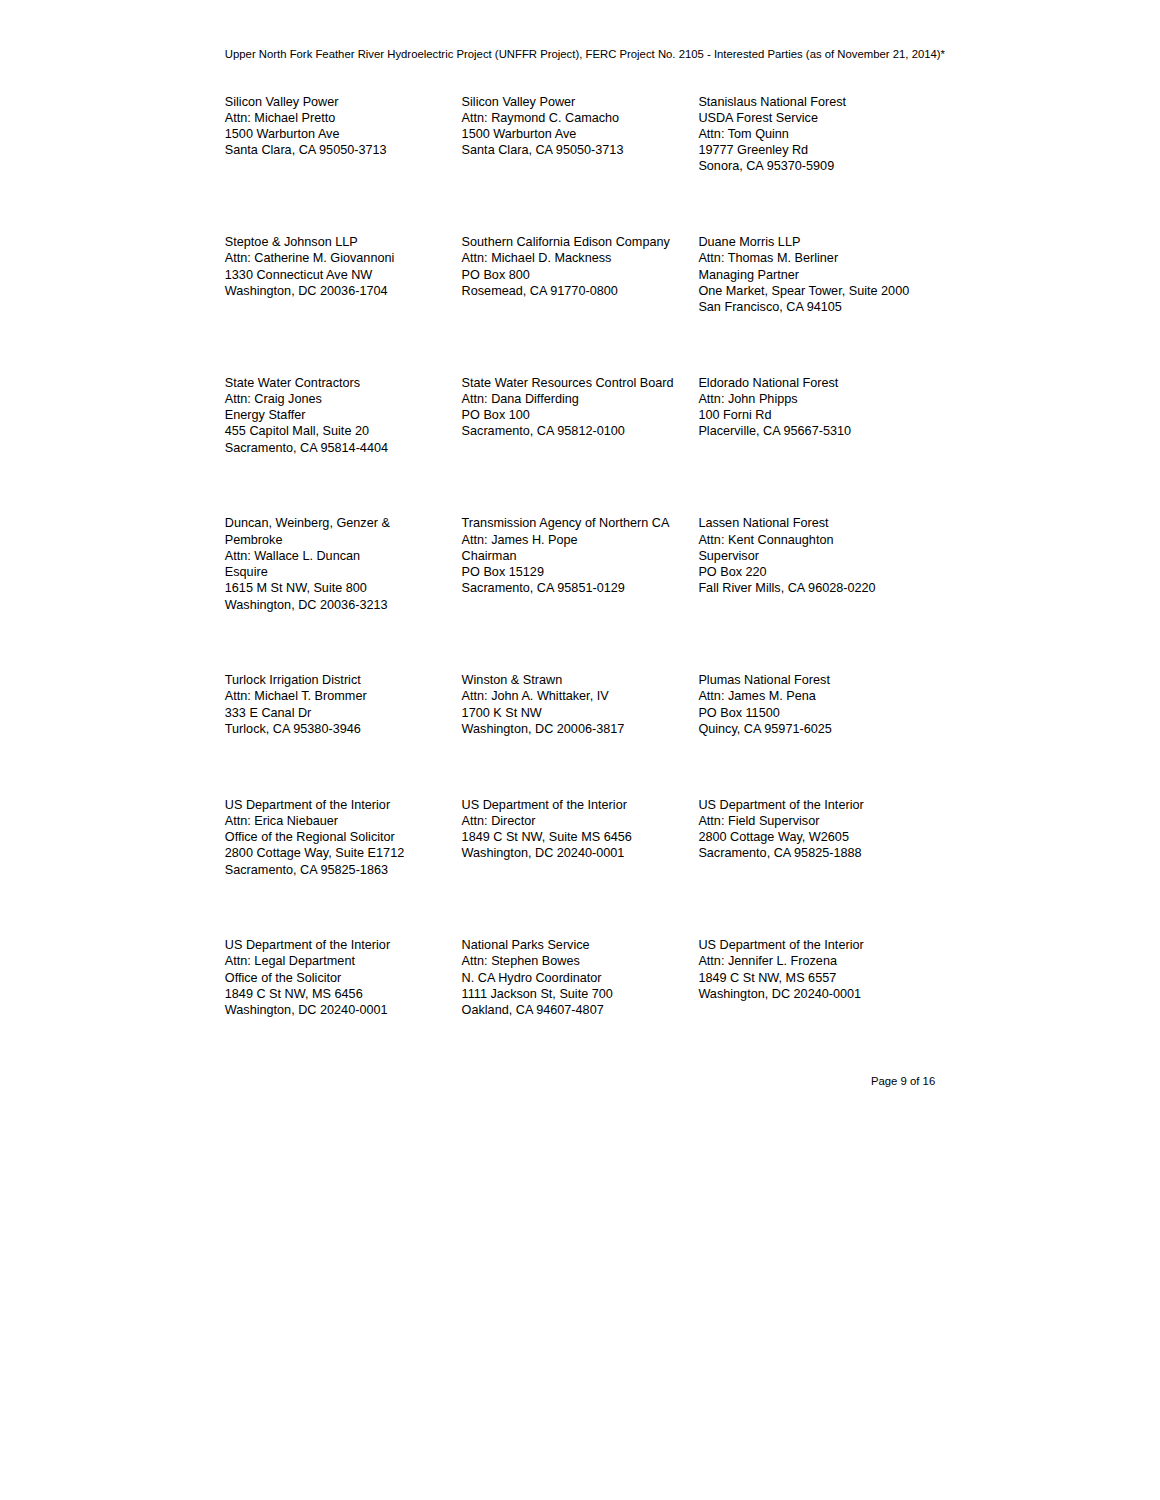Upper North Fork Feather River Hydroelectric Project (UNFFR Project), FERC Project No. 2105 - Interested Parties (as of November 21, 2014)*
| Silicon Valley Power Attn: Michael Pretto 1500 Warburton Ave Santa Clara, CA 95050-3713 | Silicon Valley Power Attn: Raymond C. Camacho 1500 Warburton Ave Santa Clara, CA 95050-3713 | Stanislaus National Forest USDA Forest Service Attn: Tom Quinn 19777 Greenley Rd Sonora, CA 95370-5909 |
| Steptoe & Johnson LLP Attn: Catherine M. Giovannoni 1330 Connecticut Ave NW Washington, DC 20036-1704 | Southern California Edison Company Attn: Michael D. Mackness PO Box 800 Rosemead, CA 91770-0800 | Duane Morris LLP Attn: Thomas M. Berliner Managing Partner One Market, Spear Tower, Suite 2000 San Francisco, CA 94105 |
| State Water Contractors Attn: Craig Jones Energy Staffer 455 Capitol Mall, Suite 20 Sacramento, CA 95814-4404 | State Water Resources Control Board Attn: Dana Differding PO Box 100 Sacramento, CA 95812-0100 | Eldorado National Forest Attn: John Phipps 100 Forni Rd Placerville, CA 95667-5310 |
| Duncan, Weinberg, Genzer & Pembroke Attn: Wallace L. Duncan Esquire 1615 M St NW, Suite 800 Washington, DC 20036-3213 | Transmission Agency of Northern CA Attn: James H. Pope Chairman PO Box 15129 Sacramento, CA 95851-0129 | Lassen National Forest Attn: Kent Connaughton Supervisor PO Box 220 Fall River Mills, CA 96028-0220 |
| Turlock Irrigation District Attn: Michael T. Brommer 333 E Canal Dr Turlock, CA 95380-3946 | Winston & Strawn Attn: John A. Whittaker, IV 1700 K St NW Washington, DC 20006-3817 | Plumas National Forest Attn: James M. Pena PO Box 11500 Quincy, CA 95971-6025 |
| US Department of the Interior Attn: Erica Niebauer Office of the Regional Solicitor 2800 Cottage Way, Suite E1712 Sacramento, CA 95825-1863 | US Department of the Interior Attn: Director 1849 C St NW, Suite MS 6456 Washington, DC 20240-0001 | US Department of the Interior Attn: Field Supervisor 2800 Cottage Way, W2605 Sacramento, CA 95825-1888 |
| US Department of the Interior Attn: Legal Department Office of the Solicitor 1849 C St NW, MS 6456 Washington, DC 20240-0001 | National Parks Service Attn: Stephen Bowes N. CA Hydro Coordinator 1111 Jackson St, Suite 700 Oakland, CA 94607-4807 | US Department of the Interior Attn: Jennifer L. Frozena 1849 C St NW, MS 6557 Washington, DC 20240-0001 |
Page 9 of 16